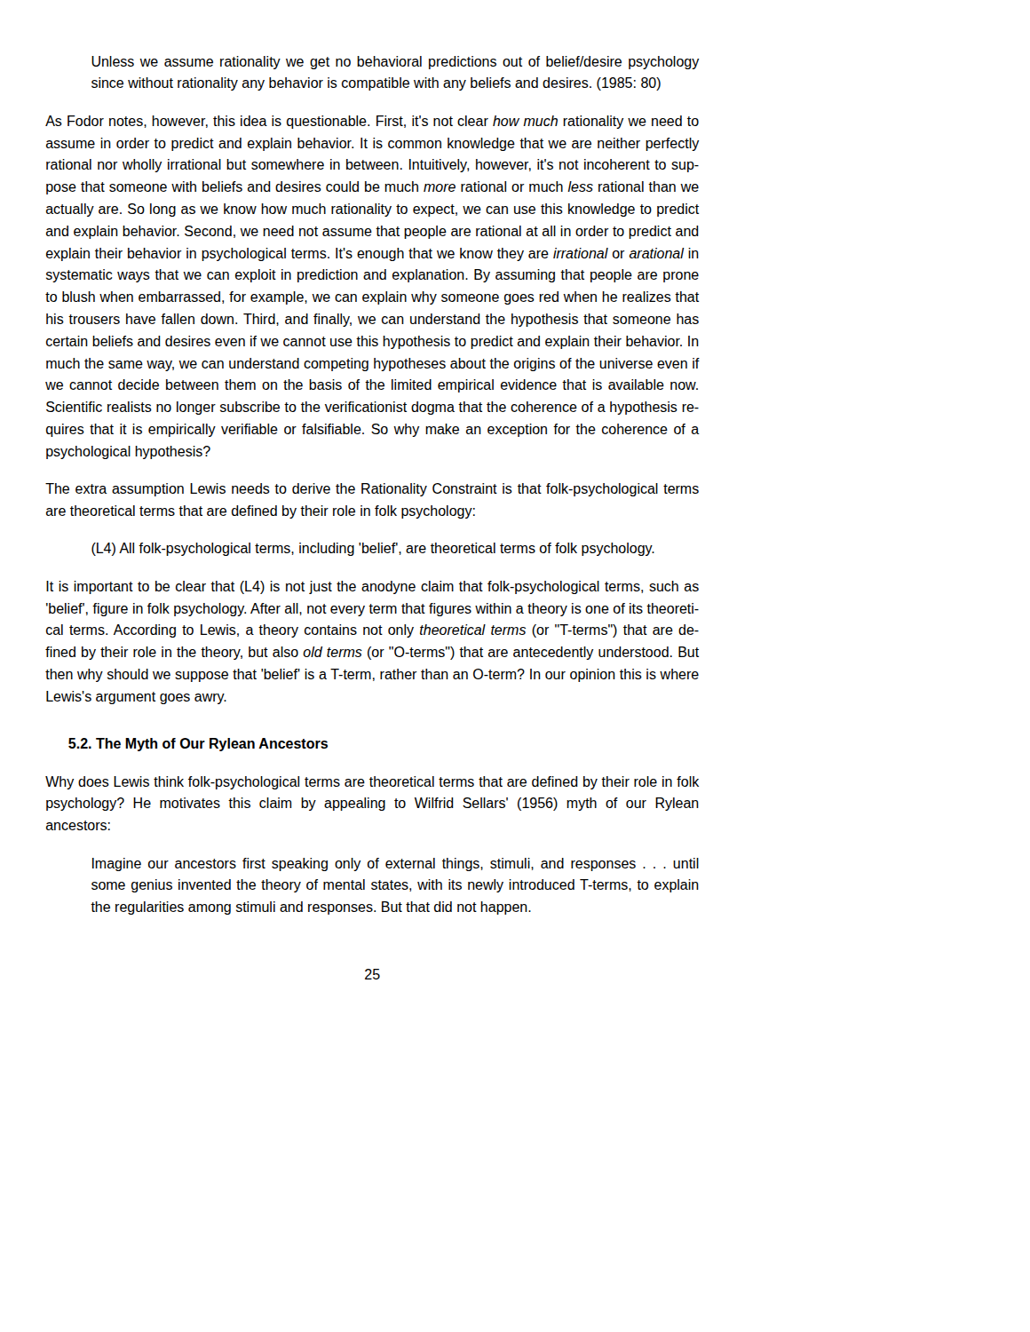Unless we assume rationality we get no behavioral predictions out of belief/desire psychology since without rationality any behavior is compatible with any beliefs and desires. (1985: 80)
As Fodor notes, however, this idea is questionable. First, it's not clear how much rationality we need to assume in order to predict and explain behavior. It is common knowledge that we are neither perfectly rational nor wholly irrational but somewhere in between. Intuitively, however, it's not incoherent to suppose that someone with beliefs and desires could be much more rational or much less rational than we actually are. So long as we know how much rationality to expect, we can use this knowledge to predict and explain behavior. Second, we need not assume that people are rational at all in order to predict and explain their behavior in psychological terms. It's enough that we know they are irrational or arational in systematic ways that we can exploit in prediction and explanation. By assuming that people are prone to blush when embarrassed, for example, we can explain why someone goes red when he realizes that his trousers have fallen down. Third, and finally, we can understand the hypothesis that someone has certain beliefs and desires even if we cannot use this hypothesis to predict and explain their behavior. In much the same way, we can understand competing hypotheses about the origins of the universe even if we cannot decide between them on the basis of the limited empirical evidence that is available now. Scientific realists no longer subscribe to the verificationist dogma that the coherence of a hypothesis requires that it is empirically verifiable or falsifiable. So why make an exception for the coherence of a psychological hypothesis?
The extra assumption Lewis needs to derive the Rationality Constraint is that folk-psychological terms are theoretical terms that are defined by their role in folk psychology:
(L4) All folk-psychological terms, including 'belief', are theoretical terms of folk psychology.
It is important to be clear that (L4) is not just the anodyne claim that folk-psychological terms, such as 'belief', figure in folk psychology. After all, not every term that figures within a theory is one of its theoretical terms. According to Lewis, a theory contains not only theoretical terms (or "T-terms") that are defined by their role in the theory, but also old terms (or "O-terms") that are antecedently understood. But then why should we suppose that 'belief' is a T-term, rather than an O-term? In our opinion this is where Lewis's argument goes awry.
5.2. The Myth of Our Rylean Ancestors
Why does Lewis think folk-psychological terms are theoretical terms that are defined by their role in folk psychology? He motivates this claim by appealing to Wilfrid Sellars' (1956) myth of our Rylean ancestors:
Imagine our ancestors first speaking only of external things, stimuli, and responses . . . until some genius invented the theory of mental states, with its newly introduced T-terms, to explain the regularities among stimuli and responses. But that did not happen.
25